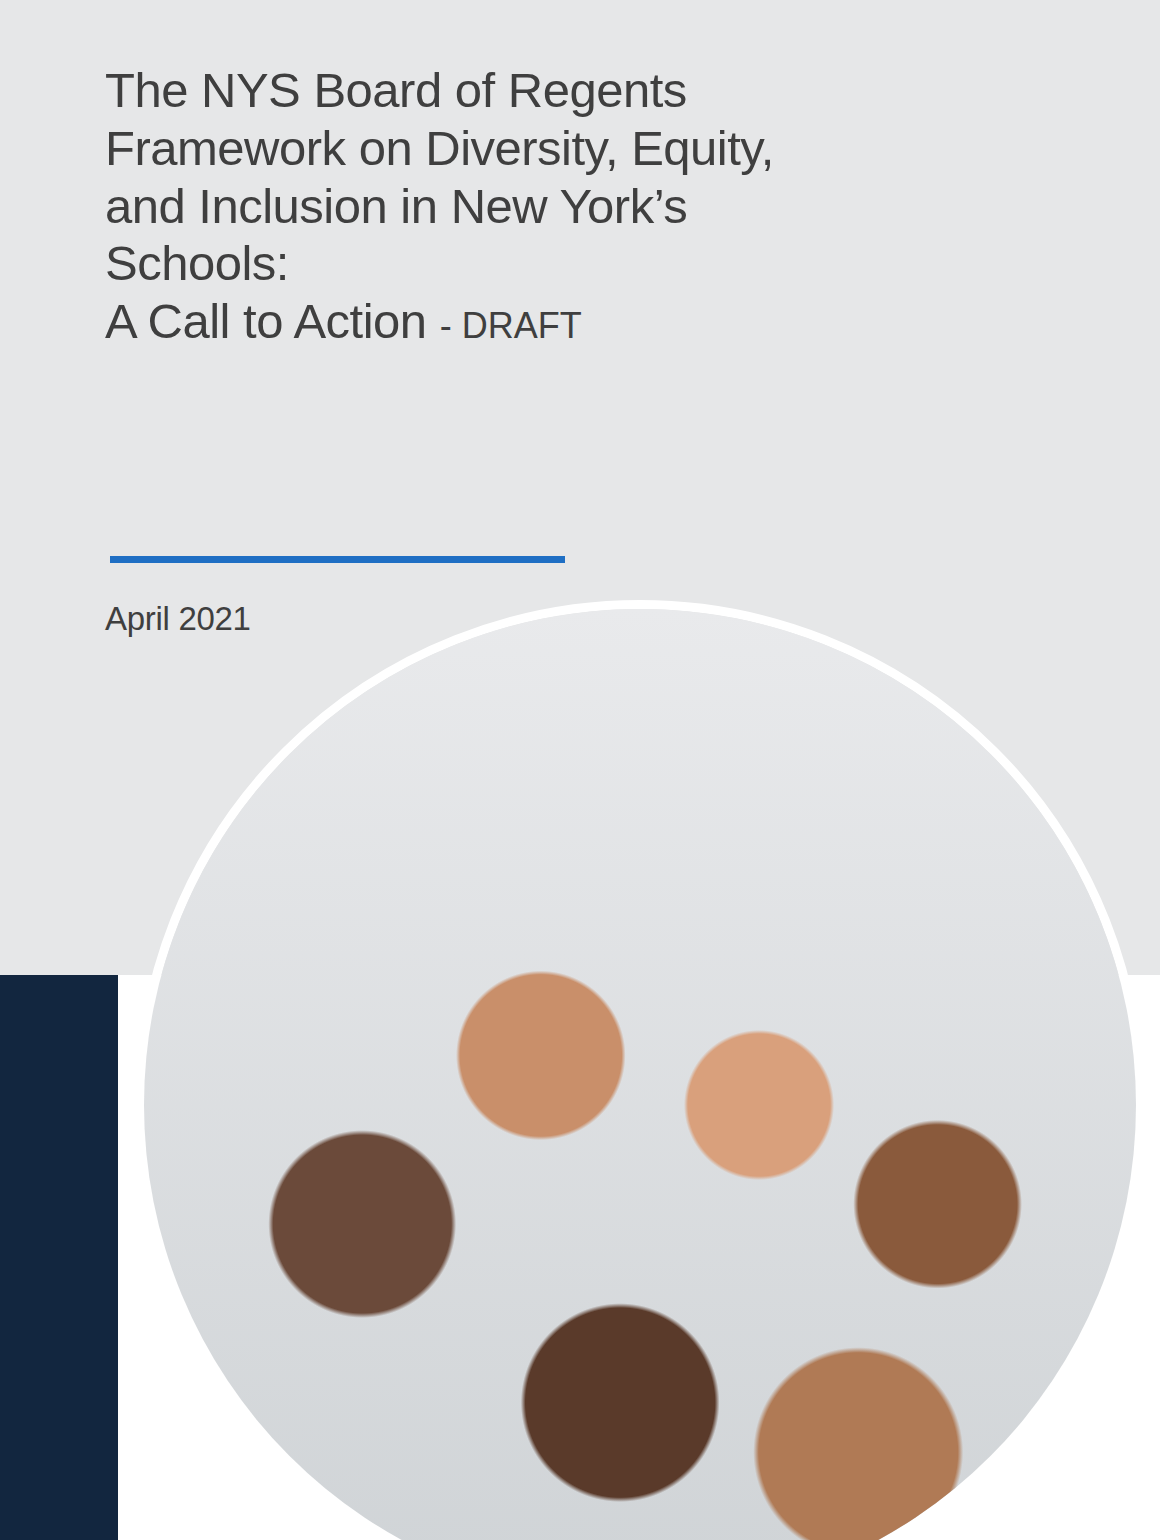The NYS Board of Regents Framework on Diversity, Equity, and Inclusion in New York’s Schools:
A Call to Action - DRAFT
April 2021